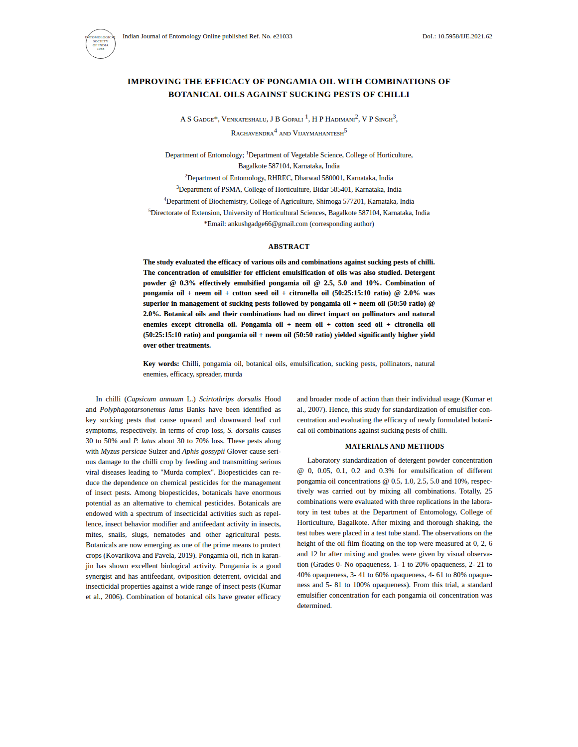ENTOMOLOGICAL
SOCIETY
OF INDIA
1938
Indian Journal of Entomology Online published Ref. No. e21033 DoI.: 10.5958/IJE.2021.62
Improving the Efficacy of Pongamia Oil with Combinations of
Botanical Oils Against Sucking Pests of Chilli
A S Gadge*, Venkateshalu, J B Gopali 1, H P Hadimani2, V P Singh3,
Raghavendra4 and Vijaymahantesh5
Department of Entomology; 1Department of Vegetable Science, College of Horticulture,
Bagalkote 587104, Karnataka, India
2Department of Entomology, RHREC, Dharwad 580001, Karnataka, India
3Department of PSMA, College of Horticulture, Bidar 585401, Karnataka, India
4Department of Biochemistry, College of Agriculture, Shimoga 577201, Karnataka, India
5Directorate of Extension, University of Horticultural Sciences, Bagalkote 587104, Karnataka, India
*Email: ankushgadge66@gmail.com (corresponding author)
ABSTRACT
The study evaluated the efficacy of various oils and combinations against sucking pests of chilli. The concentration of emulsifier for efficient emulsification of oils was also studied. Detergent powder @ 0.3% effectively emulsified pongamia oil @ 2.5, 5.0 and 10%. Combination of pongamia oil + neem oil + cotton seed oil + citronella oil (50:25:15:10 ratio) @ 2.0% was superior in management of sucking pests followed by pongamia oil + neem oil (50:50 ratio) @ 2.0%. Botanical oils and their combinations had no direct impact on pollinators and natural enemies except citronella oil. Pongamia oil + neem oil + cotton seed oil + citronella oil (50:25:15:10 ratio) and pongamia oil + neem oil (50:50 ratio) yielded significantly higher yield over other treatments.
Key words: Chilli, pongamia oil, botanical oils, emulsification, sucking pests, pollinators, natural enemies, efficacy, spreader, murda
In chilli (Capsicum annuum L.) Scirtothrips dorsalis Hood and Polyphagotarsonemus latus Banks have been identified as key sucking pests that cause upward and downward leaf curl symptoms, respectively. In terms of crop loss, S. dorsalis causes 30 to 50% and P. latus about 30 to 70% loss. These pests along with Myzus persicae Sulzer and Aphis gossypii Glover cause serious damage to the chilli crop by feeding and transmitting serious viral diseases leading to "Murda complex". Biopesticides can reduce the dependence on chemical pesticides for the management of insect pests. Among biopesticides, botanicals have enormous potential as an alternative to chemical pesticides. Botanicals are endowed with a spectrum of insecticidal activities such as repellence, insect behavior modifier and antifeedant activity in insects, mites, snails, slugs, nematodes and other agricultural pests. Botanicals are now emerging as one of the prime means to protect crops (Kovarikova and Pavela, 2019). Pongamia oil, rich in karanjin has shown excellent biological activity. Pongamia is a good synergist and has antifeedant, oviposition deterrent, ovicidal and insecticidal properties against a wide range of insect pests (Kumar et al., 2006). Combination of botanical oils have greater efficacy and broader mode of action than their individual usage (Kumar et al., 2007). Hence, this study for standardization of emulsifier concentration and evaluating the efficacy of newly formulated botanical oil combinations against sucking pests of chilli.
MATERIALS AND METHODS
Laboratory standardization of detergent powder concentration @ 0, 0.05, 0.1, 0.2 and 0.3% for emulsification of different pongamia oil concentrations @ 0.5, 1.0, 2.5, 5.0 and 10%, respectively was carried out by mixing all combinations. Totally, 25 combinations were evaluated with three replications in the laboratory in test tubes at the Department of Entomology, College of Horticulture, Bagalkote. After mixing and thorough shaking, the test tubes were placed in a test tube stand. The observations on the height of the oil film floating on the top were measured at 0, 2, 6 and 12 hr after mixing and grades were given by visual observation (Grades 0- No opaqueness, 1- 1 to 20% opaqueness, 2- 21 to 40% opaqueness, 3- 41 to 60% opaqueness, 4- 61 to 80% opaqueness and 5- 81 to 100% opaqueness). From this trial, a standard emulsifier concentration for each pongamia oil concentration was determined.